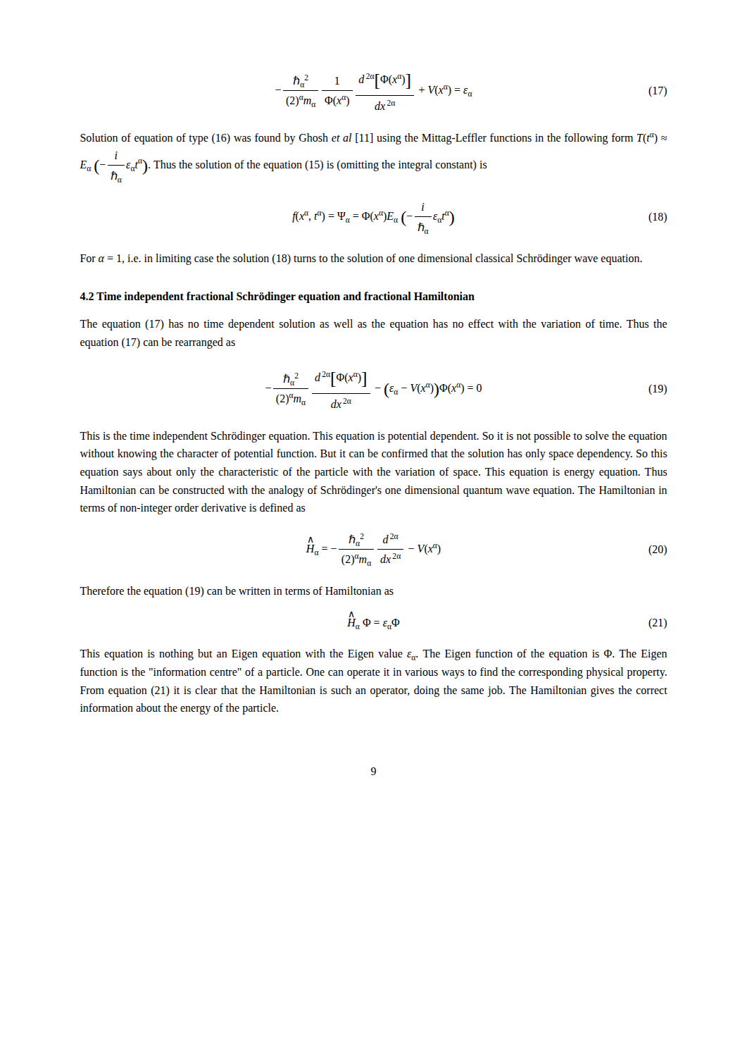−ℏα2(2)αmα 1 Φ(xα) d 2α[Φ(xα)] dx 2α + V(xα) = εα (17)
Solution of equation of type (16) was found by Ghosh et al [11] using the Mittag-Leffler functions in the following form T(tα) ≈ Eα (−iℏα εαtα). Thus the solution of the equation (15) is (omitting the integral constant) is
f(xα, tα) = Ψα = Φ(xα)Eα (−iℏα εαtα) (18)
For α = 1, i.e. in limiting case the solution (18) turns to the solution of one dimensional classical Schrödinger wave equation.
4.2 Time independent fractional Schrödinger equation and fractional Hamiltonian
The equation (17) has no time dependent solution as well as the equation has no effect with the variation of time. Thus the equation (17) can be rearranged as
−ℏα2(2)αmα d 2α[Φ(xα)] dx 2α − (εα − V(xα)) Φ(xα) = 0 (19)
This is the time independent Schrödinger equation. This equation is potential dependent. So it is not possible to solve the equation without knowing the character of potential function. But it can be confirmed that the solution has only space dependency. So this equation says about only the characteristic of the particle with the variation of space. This equation is energy equation. Thus Hamiltonian can be constructed with the analogy of Schrödinger's one dimensional quantum wave equation. The Hamiltonian in terms of non-integer order derivative is defined as
∧Hα = −ℏα2(2)αmα d 2α dx 2α − V(xα) (20)
Therefore the equation (19) can be written in terms of Hamiltonian as
∧Hα Φ = εαΦ (21)
This equation is nothing but an Eigen equation with the Eigen value εα. The Eigen function of the equation is Φ. The Eigen function is the "information centre" of a particle. One can operate it in various ways to find the corresponding physical property. From equation (21) it is clear that the Hamiltonian is such an operator, doing the same job. The Hamiltonian gives the correct information about the energy of the particle.
9